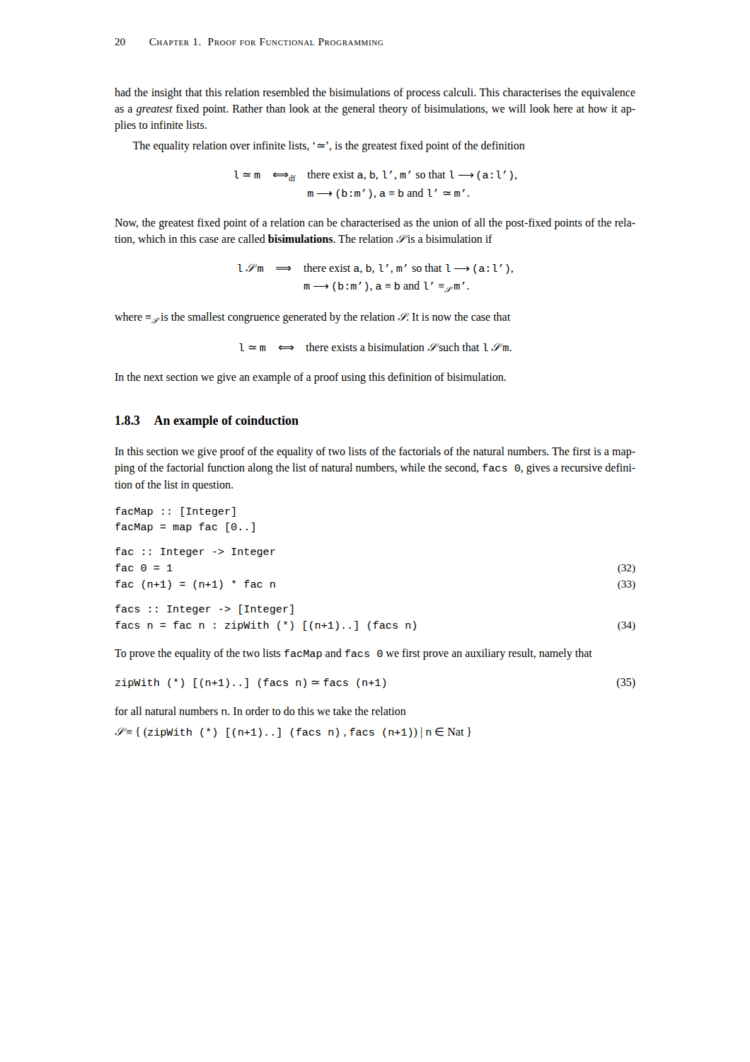20 Chapter 1. Proof for Functional Programming
had the insight that this relation resembled the bisimulations of process calculi. This characterises the equivalence as a greatest fixed point. Rather than look at the general theory of bisimulations, we will look here at how it applies to infinite lists.
The equality relation over infinite lists, ‘≃’, is the greatest fixed point of the definition
| l ≃ m | ⟺ df | there exist a , b , l’ , m’ so that l ⟶ (a:l’) , |
| | | m ⟶ (b:m’) , a ≡ b and l’ ≃ m’ . |
Now, the greatest fixed point of a relation can be characterised as the union of all the post-fixed points of the relation, which in this case are called bisimulations. The relation 𝒮 is a bisimulation if
| l 𝒮 m | ⟹ | there exist a , b , l’ , m’ so that l ⟶ (a:l’) , |
| | | m ⟶ (b:m’) , a ≡ b and l’ ≡ 𝒮 m’ . |
where ≡𝒮 is the smallest congruence generated by the relation 𝒮. It is now the case that
| l ≃ m | ⟺ | there exists a bisimulation 𝒮 such that l 𝒮 m . |
In the next section we give an example of a proof using this definition of bisimulation.
1.8.3 An example of coinduction
In this section we give proof of the equality of two lists of the factorials of the natural numbers. The first is a mapping of the factorial function along the list of natural numbers, while the second, facs 0, gives a recursive definition of the list in question.
| facMap :: [Integer] | |
| facMap = map fac [0..] | |
| fac :: Integer -> Integer | |
| fac 0 = 1 | (32) |
| fac (n+1) = (n+1) * fac n | (33) |
| facs :: Integer -> [Integer] | |
| facs n = fac n : zipWith (*) [(n+1)..] (facs n) | (34) |
To prove the equality of the two lists facMap and facs 0 we first prove an auxiliary result, namely that
zipWith (*) [(n+1)..] (facs n) ≃ facs (n+1) (35)
for all natural numbers n. In order to do this we take the relation
𝒮 ≡ { (zipWith (*) [(n+1)..] (facs n) , facs (n+1)) | n ∈ Nat }